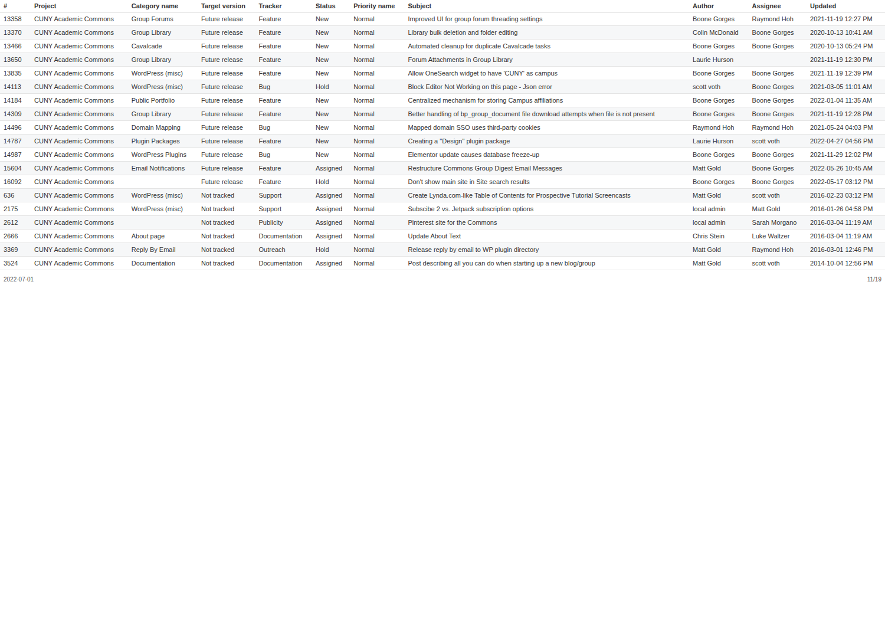| # | Project | Category name | Target version | Tracker | Status | Priority name | Subject | Author | Assignee | Updated |
| --- | --- | --- | --- | --- | --- | --- | --- | --- | --- | --- |
| 13358 | CUNY Academic Commons | Group Forums | Future release | Feature | New | Normal | Improved UI for group forum threading settings | Boone Gorges | Raymond Hoh | 2021-11-19 12:27 PM |
| 13370 | CUNY Academic Commons | Group Library | Future release | Feature | New | Normal | Library bulk deletion and folder editing | Colin McDonald | Boone Gorges | 2020-10-13 10:41 AM |
| 13466 | CUNY Academic Commons | Cavalcade | Future release | Feature | New | Normal | Automated cleanup for duplicate Cavalcade tasks | Boone Gorges | Boone Gorges | 2020-10-13 05:24 PM |
| 13650 | CUNY Academic Commons | Group Library | Future release | Feature | New | Normal | Forum Attachments in Group Library | Laurie Hurson | | 2021-11-19 12:30 PM |
| 13835 | CUNY Academic Commons | WordPress (misc) | Future release | Feature | New | Normal | Allow OneSearch widget to have 'CUNY' as campus | Boone Gorges | Boone Gorges | 2021-11-19 12:39 PM |
| 14113 | CUNY Academic Commons | WordPress (misc) | Future release | Bug | Hold | Normal | Block Editor Not Working on this page - Json error | scott voth | Boone Gorges | 2021-03-05 11:01 AM |
| 14184 | CUNY Academic Commons | Public Portfolio | Future release | Feature | New | Normal | Centralized mechanism for storing Campus affiliations | Boone Gorges | Boone Gorges | 2022-01-04 11:35 AM |
| 14309 | CUNY Academic Commons | Group Library | Future release | Feature | New | Normal | Better handling of bp_group_document file download attempts when file is not present | Boone Gorges | Boone Gorges | 2021-11-19 12:28 PM |
| 14496 | CUNY Academic Commons | Domain Mapping | Future release | Bug | New | Normal | Mapped domain SSO uses third-party cookies | Raymond Hoh | Raymond Hoh | 2021-05-24 04:03 PM |
| 14787 | CUNY Academic Commons | Plugin Packages | Future release | Feature | New | Normal | Creating a "Design" plugin package | Laurie Hurson | scott voth | 2022-04-27 04:56 PM |
| 14987 | CUNY Academic Commons | WordPress Plugins | Future release | Bug | New | Normal | Elementor update causes database freeze-up | Boone Gorges | Boone Gorges | 2021-11-29 12:02 PM |
| 15604 | CUNY Academic Commons | Email Notifications | Future release | Feature | Assigned | Normal | Restructure Commons Group Digest Email Messages | Matt Gold | Boone Gorges | 2022-05-26 10:45 AM |
| 16092 | CUNY Academic Commons | | Future release | Feature | Hold | Normal | Don't show main site in Site search results | Boone Gorges | Boone Gorges | 2022-05-17 03:12 PM |
| 636 | CUNY Academic Commons | WordPress (misc) | Not tracked | Support | Assigned | Normal | Create Lynda.com-like Table of Contents for Prospective Tutorial Screencasts | Matt Gold | scott voth | 2016-02-23 03:12 PM |
| 2175 | CUNY Academic Commons | WordPress (misc) | Not tracked | Support | Assigned | Normal | Subscibe 2 vs. Jetpack subscription options | local admin | Matt Gold | 2016-01-26 04:58 PM |
| 2612 | CUNY Academic Commons | | Not tracked | Publicity | Assigned | Normal | Pinterest site for the Commons | local admin | Sarah Morgano | 2016-03-04 11:19 AM |
| 2666 | CUNY Academic Commons | About page | Not tracked | Documentation | Assigned | Normal | Update About Text | Chris Stein | Luke Waltzer | 2016-03-04 11:19 AM |
| 3369 | CUNY Academic Commons | Reply By Email | Not tracked | Outreach | Hold | Normal | Release reply by email to WP plugin directory | Matt Gold | Raymond Hoh | 2016-03-01 12:46 PM |
| 3524 | CUNY Academic Commons | Documentation | Not tracked | Documentation | Assigned | Normal | Post describing all you can do when starting up a new blog/group | Matt Gold | scott voth | 2014-10-04 12:56 PM |
2022-07-01 11/19